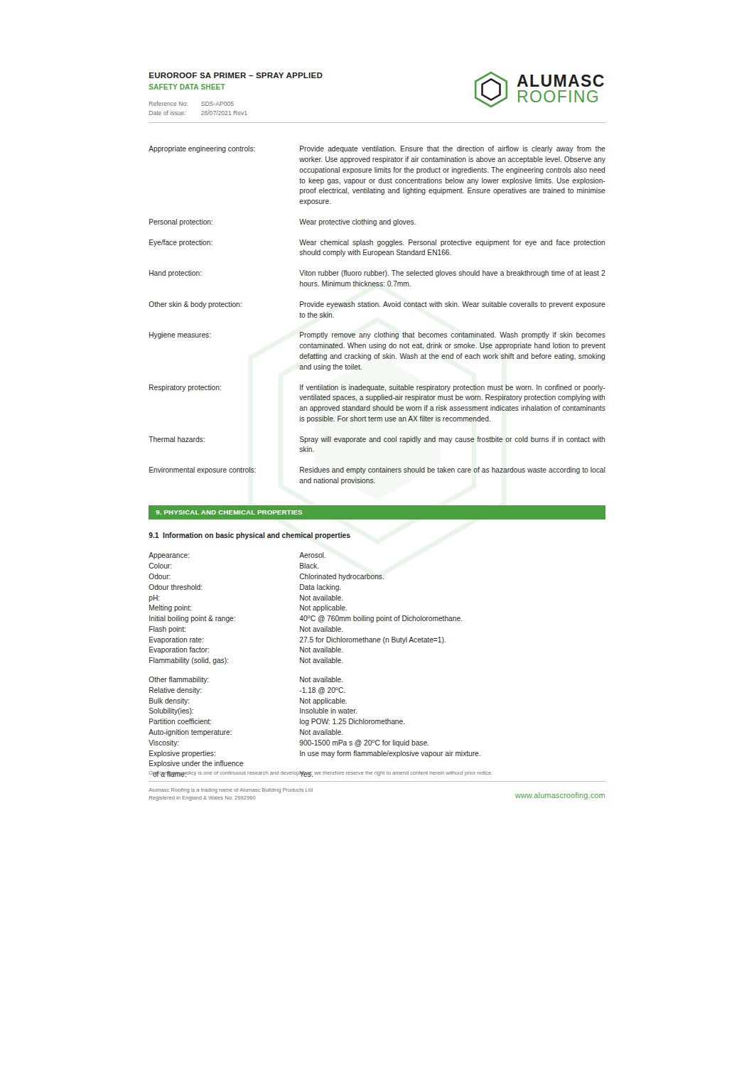Euroroof SA Primer – Spray Applied
Safety Data Sheet
| Reference No: | SDS-AP005 |
| Date of issue: | 26/07/2021 Rev1 |
ALUMASC ROOFING
Appropriate engineering controls:
Provide adequate ventilation. Ensure that the direction of airflow is clearly away from the worker. Use approved respirator if air contamination is above an acceptable level. Observe any occupational exposure limits for the product or ingredients. The engineering controls also need to keep gas, vapour or dust concentrations below any lower explosive limits. Use explosion-proof electrical, ventilating and lighting equipment. Ensure operatives are trained to minimise exposure.
Personal protection:
Wear protective clothing and gloves.
Eye/face protection:
Wear chemical splash goggles. Personal protective equipment for eye and face protection should comply with European Standard EN166.
Hand protection:
Viton rubber (fluoro rubber). The selected gloves should have a breakthrough time of at least 2 hours. Minimum thickness: 0.7mm.
Other skin & body protection:
Provide eyewash station. Avoid contact with skin. Wear suitable coveralls to prevent exposure to the skin.
Hygiene measures:
Promptly remove any clothing that becomes contaminated. Wash promptly if skin becomes contaminated. When using do not eat, drink or smoke. Use appropriate hand lotion to prevent defatting and cracking of skin. Wash at the end of each work shift and before eating, smoking and using the toilet.
Respiratory protection:
If ventilation is inadequate, suitable respiratory protection must be worn. In confined or poorly- ventilated spaces, a supplied-air respirator must be worn. Respiratory protection complying with an approved standard should be worn if a risk assessment indicates inhalation of contaminants is possible. For short term use an AX filter is recommended.
Thermal hazards:
Spray will evaporate and cool rapidly and may cause frostbite or cold burns if in contact with skin.
Environmental exposure controls:
Residues and empty containers should be taken care of as hazardous waste according to local and national provisions.
9. Physical and Chemical Properties
9.1 Information on basic physical and chemical properties
Appearance:
Aerosol.
Colour:
Black.
Odour:
Chlorinated hydrocarbons.
Odour threshold:
Data lacking.
pH:
Not available.
Melting point:
Not applicable.
Initial boiling point & range:
40oC @ 760mm boiling point of Dicholoromethane.
Flash point:
Not available.
Evaporation rate:
27.5 for Dichloromethane (n Butyl Acetate=1).
Evaporation factor:
Not available.
Flammability (solid, gas):
Not available.
Other flammability:
Not available.
Relative density:
-1.18 @ 20oC.
Bulk density:
Not applicable.
Solubility(ies):
Insoluble in water.
Partition coefficient:
log POW: 1.25 Dichloromethane.
Auto-ignition temperature:
Not available.
Viscosity:
900-1500 mPa s @ 20oC for liquid base.
Explosive properties:
In use may form flammable/explosive vapour air mixture.
Explosive under the influence
of a flame:
Yes.
Our company policy is one of continuous research and development; we therefore reserve the right to amend content herein without prior notice.
Alumasc Roofing is a trading name of Alumasc Building Products Ltd
Registered in England & Wales No: 2992960
www.alumascroofing.com